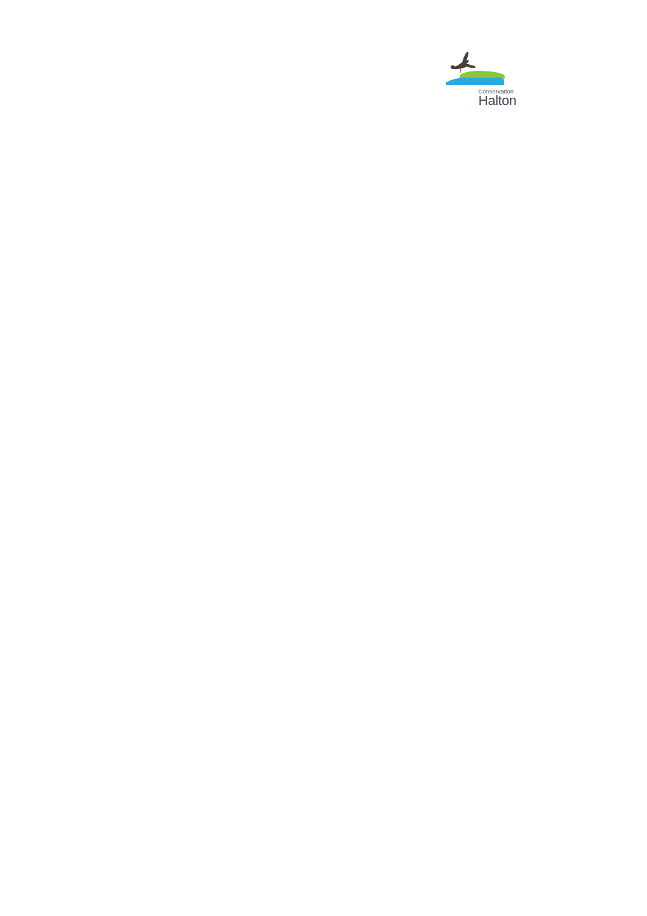Conservation Halton